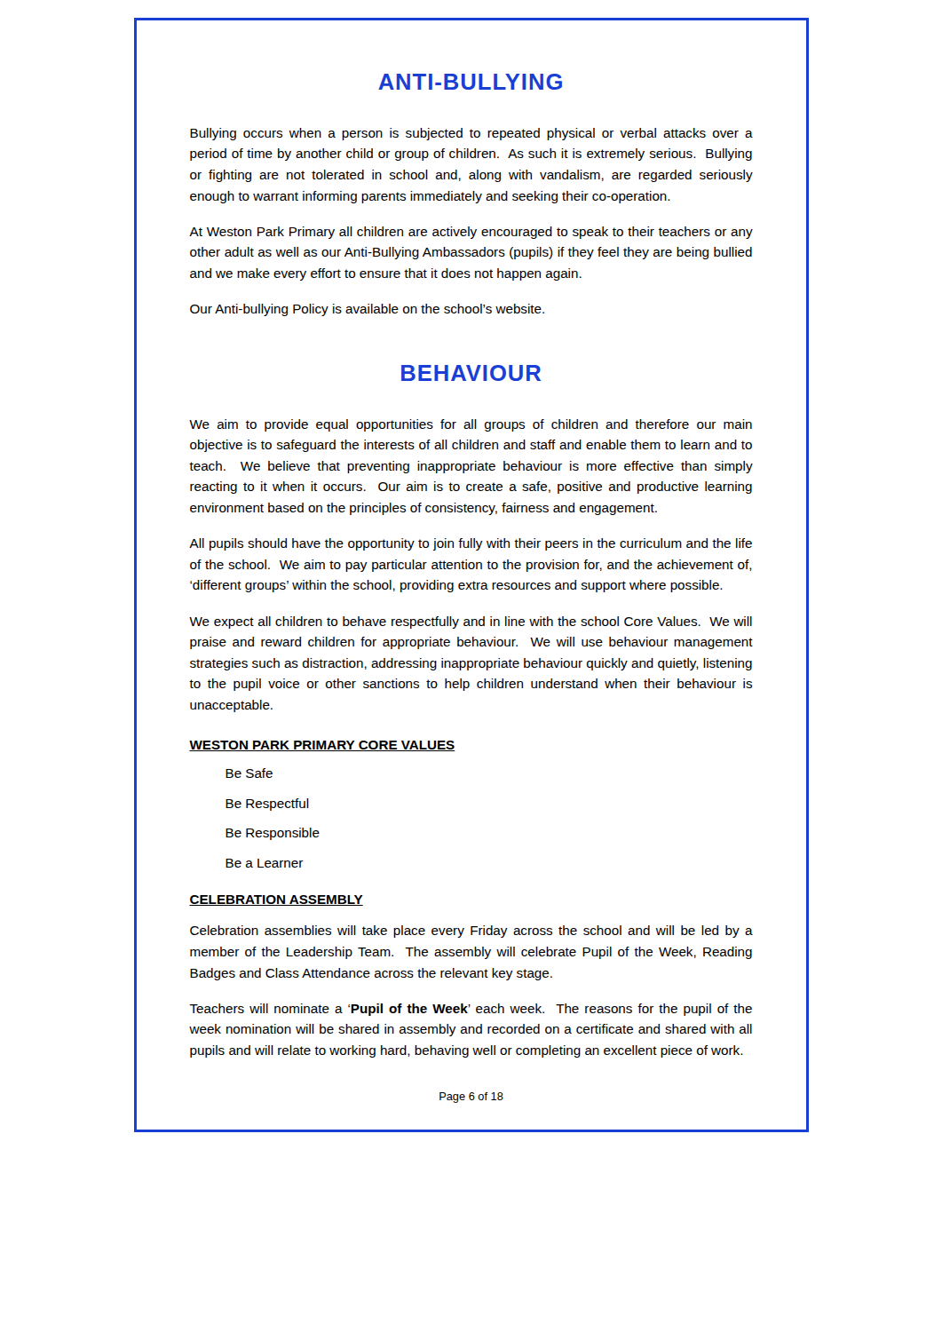ANTI-BULLYING
Bullying occurs when a person is subjected to repeated physical or verbal attacks over a period of time by another child or group of children. As such it is extremely serious. Bullying or fighting are not tolerated in school and, along with vandalism, are regarded seriously enough to warrant informing parents immediately and seeking their co-operation.
At Weston Park Primary all children are actively encouraged to speak to their teachers or any other adult as well as our Anti-Bullying Ambassadors (pupils) if they feel they are being bullied and we make every effort to ensure that it does not happen again.
Our Anti-bullying Policy is available on the school’s website.
BEHAVIOUR
We aim to provide equal opportunities for all groups of children and therefore our main objective is to safeguard the interests of all children and staff and enable them to learn and to teach. We believe that preventing inappropriate behaviour is more effective than simply reacting to it when it occurs. Our aim is to create a safe, positive and productive learning environment based on the principles of consistency, fairness and engagement.
All pupils should have the opportunity to join fully with their peers in the curriculum and the life of the school. We aim to pay particular attention to the provision for, and the achievement of, ‘different groups’ within the school, providing extra resources and support where possible.
We expect all children to behave respectfully and in line with the school Core Values. We will praise and reward children for appropriate behaviour. We will use behaviour management strategies such as distraction, addressing inappropriate behaviour quickly and quietly, listening to the pupil voice or other sanctions to help children understand when their behaviour is unacceptable.
WESTON PARK PRIMARY CORE VALUES
Be Safe
Be Respectful
Be Responsible
Be a Learner
CELEBRATION ASSEMBLY
Celebration assemblies will take place every Friday across the school and will be led by a member of the Leadership Team. The assembly will celebrate Pupil of the Week, Reading Badges and Class Attendance across the relevant key stage.
Teachers will nominate a ‘Pupil of the Week’ each week. The reasons for the pupil of the week nomination will be shared in assembly and recorded on a certificate and shared with all pupils and will relate to working hard, behaving well or completing an excellent piece of work.
Page 6 of 18